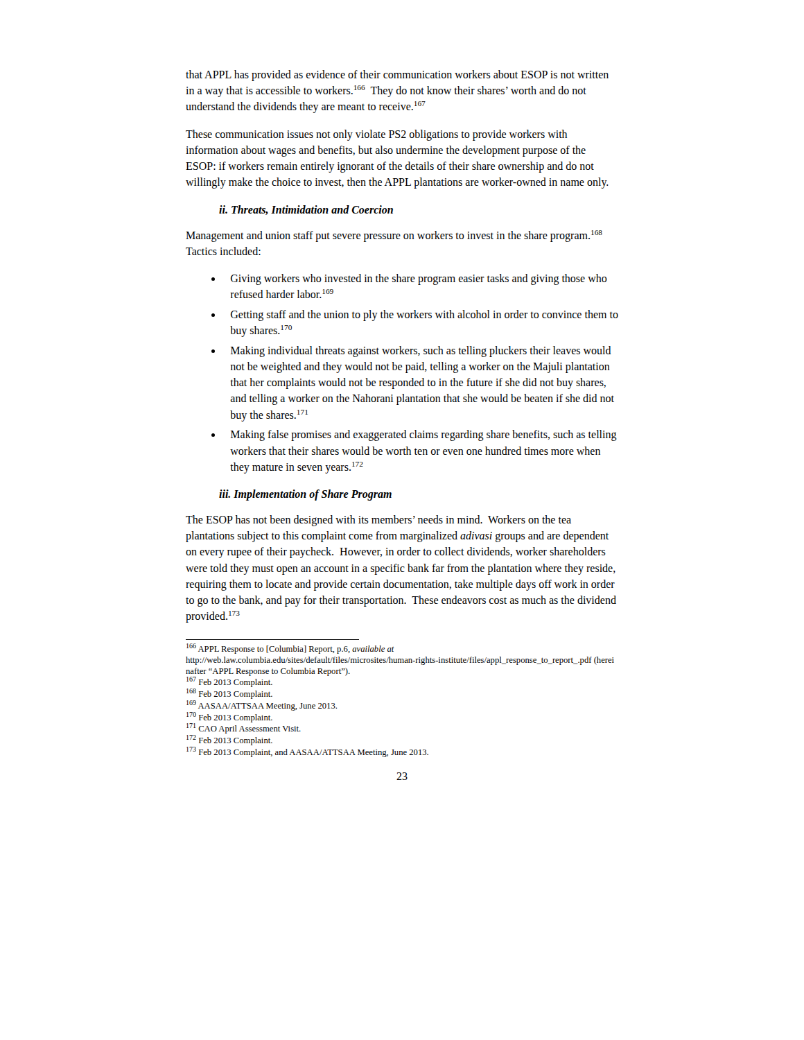that APPL has provided as evidence of their communication workers about ESOP is not written in a way that is accessible to workers.166 They do not know their shares’ worth and do not understand the dividends they are meant to receive.167
These communication issues not only violate PS2 obligations to provide workers with information about wages and benefits, but also undermine the development purpose of the ESOP: if workers remain entirely ignorant of the details of their share ownership and do not willingly make the choice to invest, then the APPL plantations are worker-owned in name only.
ii. Threats, Intimidation and Coercion
Management and union staff put severe pressure on workers to invest in the share program.168 Tactics included:
Giving workers who invested in the share program easier tasks and giving those who refused harder labor.169
Getting staff and the union to ply the workers with alcohol in order to convince them to buy shares.170
Making individual threats against workers, such as telling pluckers their leaves would not be weighted and they would not be paid, telling a worker on the Majuli plantation that her complaints would not be responded to in the future if she did not buy shares, and telling a worker on the Nahorani plantation that she would be beaten if she did not buy the shares.171
Making false promises and exaggerated claims regarding share benefits, such as telling workers that their shares would be worth ten or even one hundred times more when they mature in seven years.172
iii. Implementation of Share Program
The ESOP has not been designed with its members’ needs in mind. Workers on the tea plantations subject to this complaint come from marginalized adivasi groups and are dependent on every rupee of their paycheck. However, in order to collect dividends, worker shareholders were told they must open an account in a specific bank far from the plantation where they reside, requiring them to locate and provide certain documentation, take multiple days off work in order to go to the bank, and pay for their transportation. These endeavors cost as much as the dividend provided.173
166 APPL Response to [Columbia] Report, p.6, available at
http://web.law.columbia.edu/sites/default/files/microsites/human-rights-institute/files/appl_response_to_report_.pdf (hereinafter “APPL Response to Columbia Report”).
167 Feb 2013 Complaint.
168 Feb 2013 Complaint.
169 AASAA/ATTSAA Meeting, June 2013.
170 Feb 2013 Complaint.
171 CAO April Assessment Visit.
172 Feb 2013 Complaint.
173 Feb 2013 Complaint, and AASAA/ATTSAA Meeting, June 2013.
23